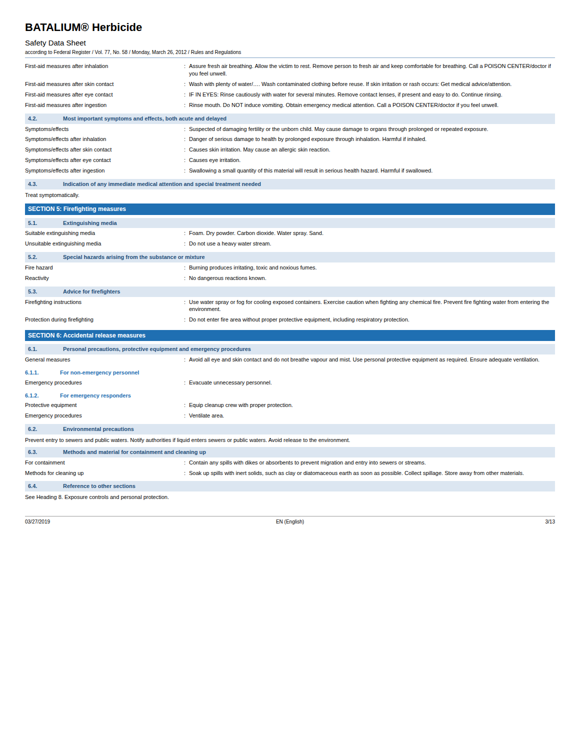BATALIUM® Herbicide
Safety Data Sheet
according to Federal Register / Vol. 77, No. 58 / Monday, March 26, 2012 / Rules and Regulations
| First-aid measures after inhalation | : | Assure fresh air breathing. Allow the victim to rest. Remove person to fresh air and keep comfortable for breathing. Call a POISON CENTER/doctor if you feel unwell. |
| First-aid measures after skin contact | : | Wash with plenty of water/…. Wash contaminated clothing before reuse. If skin irritation or rash occurs: Get medical advice/attention. |
| First-aid measures after eye contact | : | IF IN EYES: Rinse cautiously with water for several minutes. Remove contact lenses, if present and easy to do. Continue rinsing. |
| First-aid measures after ingestion | : | Rinse mouth. Do NOT induce vomiting. Obtain emergency medical attention. Call a POISON CENTER/doctor if you feel unwell. |
4.2. Most important symptoms and effects, both acute and delayed
| Symptoms/effects | : | Suspected of damaging fertility or the unborn child. May cause damage to organs through prolonged or repeated exposure. |
| Symptoms/effects after inhalation | : | Danger of serious damage to health by prolonged exposure through inhalation. Harmful if inhaled. |
| Symptoms/effects after skin contact | : | Causes skin irritation. May cause an allergic skin reaction. |
| Symptoms/effects after eye contact | : | Causes eye irritation. |
| Symptoms/effects after ingestion | : | Swallowing a small quantity of this material will result in serious health hazard. Harmful if swallowed. |
4.3. Indication of any immediate medical attention and special treatment needed
Treat symptomatically.
SECTION 5: Firefighting measures
5.1. Extinguishing media
| Suitable extinguishing media | : | Foam. Dry powder. Carbon dioxide. Water spray. Sand. |
| Unsuitable extinguishing media | : | Do not use a heavy water stream. |
5.2. Special hazards arising from the substance or mixture
| Fire hazard | : | Burning produces irritating, toxic and noxious fumes. |
| Reactivity | : | No dangerous reactions known. |
5.3. Advice for firefighters
| Firefighting instructions | : | Use water spray or fog for cooling exposed containers. Exercise caution when fighting any chemical fire. Prevent fire fighting water from entering the environment. |
| Protection during firefighting | : | Do not enter fire area without proper protective equipment, including respiratory protection. |
SECTION 6: Accidental release measures
6.1. Personal precautions, protective equipment and emergency procedures
| General measures | : | Avoid all eye and skin contact and do not breathe vapour and mist. Use personal protective equipment as required. Ensure adequate ventilation. |
6.1.1. For non-emergency personnel
| Emergency procedures | : | Evacuate unnecessary personnel. |
6.1.2. For emergency responders
| Protective equipment | : | Equip cleanup crew with proper protection. |
| Emergency procedures | : | Ventilate area. |
6.2. Environmental precautions
Prevent entry to sewers and public waters. Notify authorities if liquid enters sewers or public waters. Avoid release to the environment.
6.3. Methods and material for containment and cleaning up
| For containment | : | Contain any spills with dikes or absorbents to prevent migration and entry into sewers or streams. |
| Methods for cleaning up | : | Soak up spills with inert solids, such as clay or diatomaceous earth as soon as possible. Collect spillage. Store away from other materials. |
6.4. Reference to other sections
See Heading 8. Exposure controls and personal protection.
03/27/2019
EN (English)
3/13